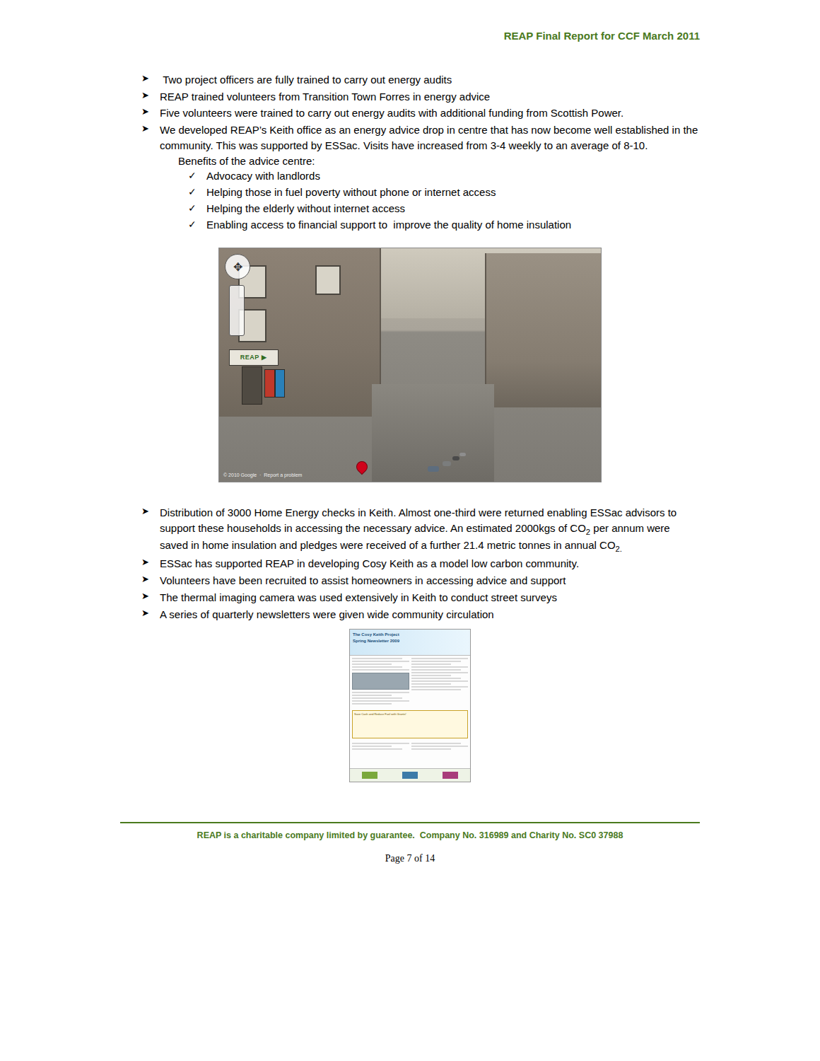REAP Final Report for CCF March 2011
Two project officers are fully trained to carry out energy audits
REAP trained volunteers from Transition Town Forres in energy advice
Five volunteers were trained to carry out energy audits with additional funding from Scottish Power.
We developed REAP’s Keith office as an energy advice drop in centre that has now become well established in the community. This was supported by ESSac. Visits have increased from 3-4 weekly to an average of 8-10.
Benefits of the advice centre:
Advocacy with landlords
Helping those in fuel poverty without phone or internet access
Helping the elderly without internet access
Enabling access to financial support to improve the quality of home insulation
REAP ▶
✥
© 2010 Google · Report a problem
Distribution of 3000 Home Energy checks in Keith. Almost one-third were returned enabling ESSac advisors to support these households in accessing the necessary advice. An estimated 2000kgs of CO2 per annum were saved in home insulation and pledges were received of a further 21.4 metric tonnes in annual CO2.
ESSac has supported REAP in developing Cosy Keith as a model low carbon community.
Volunteers have been recruited to assist homeowners in accessing advice and support
The thermal imaging camera was used extensively in Keith to conduct street surveys
A series of quarterly newsletters were given wide community circulation
The Cosy Keith Project
Spring Newsletter 2009
Save Cash and Reduce Fuel with Grants!
REAP is a charitable company limited by guarantee. Company No. 316989 and Charity No. SC0 37988
Page 7 of 14